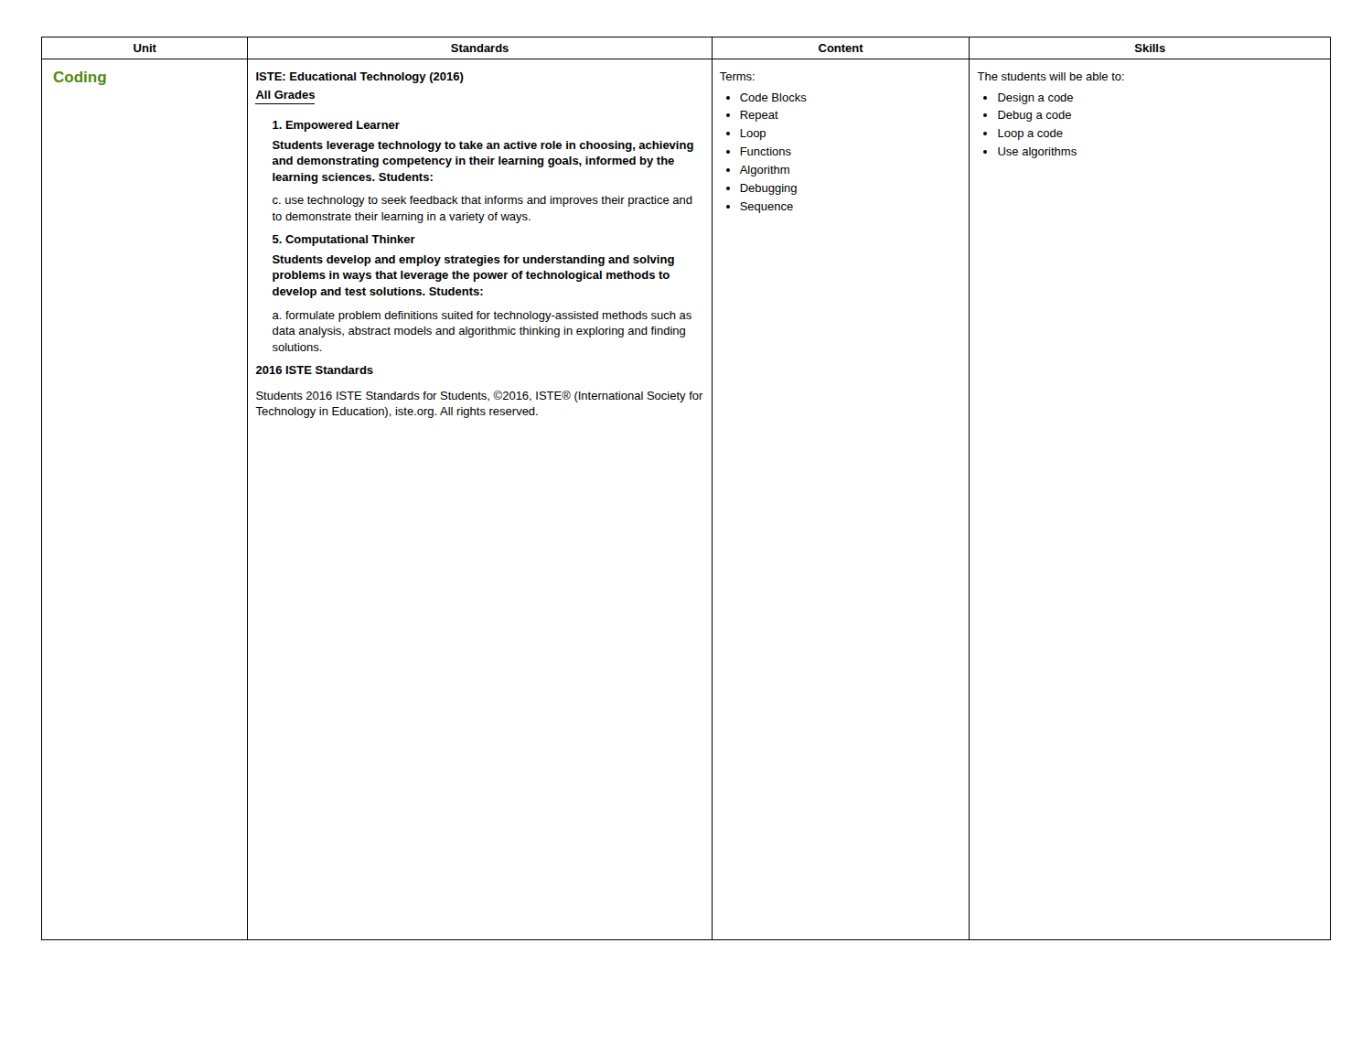| Unit | Standards | Content | Skills |
| --- | --- | --- | --- |
| Coding | ISTE: Educational Technology (2016) All Grades 1. Empowered Learner Students leverage technology to take an active role in choosing, achieving and demonstrating competency in their learning goals, informed by the learning sciences. Students: c. use technology to seek feedback that informs and improves their practice and to demonstrate their learning in a variety of ways. 5. Computational Thinker Students develop and employ strategies for understanding and solving problems in ways that leverage the power of technological methods to develop and test solutions. Students: a. formulate problem definitions suited for technology-assisted methods such as data analysis, abstract models and algorithmic thinking in exploring and finding solutions. 2016 ISTE Standards Students 2016 ISTE Standards for Students, ©2016, ISTE® (International Society for Technology in Education), iste.org. All rights reserved. | Terms: Code Blocks Repeat Loop Functions Algorithm Debugging Sequence | The students will be able to: Design a code Debug a code Loop a code Use algorithms |